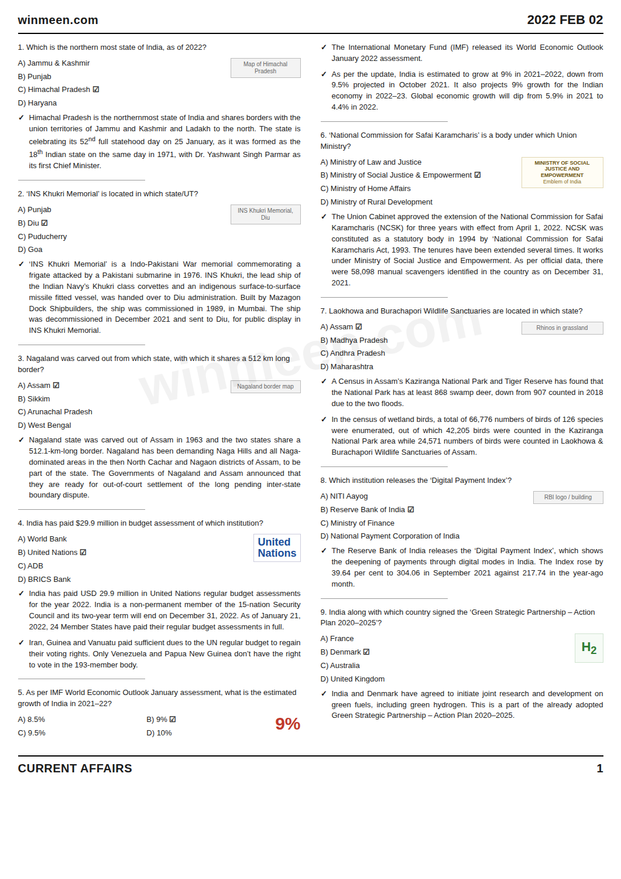winmeen.com
winmeen.com
2022 FEB 02
1. Which is the northern most state of India, as of 2022?
Map of Himachal Pradesh
A) Jammu & Kashmir
B) Punjab
C) Himachal Pradesh
D) Haryana
✓
Himachal Pradesh is the northernmost state of India and shares borders with the union territories of Jammu and Kashmir and Ladakh to the north. The state is celebrating its 52nd full statehood day on 25 January, as it was formed as the 18th Indian state on the same day in 1971, with Dr. Yashwant Singh Parmar as its first Chief Minister.
2. ‘INS Khukri Memorial’ is located in which state/UT?
INS Khukri Memorial, Diu
A) Punjab
B) Diu
C) Puducherry
D) Goa
✓
‘INS Khukri Memorial’ is a Indo-Pakistani War memorial commemorating a frigate attacked by a Pakistani submarine in 1976. INS Khukri, the lead ship of the Indian Navy’s Khukri class corvettes and an indigenous surface-to-surface missile fitted vessel, was handed over to Diu administration. Built by Mazagon Dock Shipbuilders, the ship was commissioned in 1989, in Mumbai. The ship was decommissioned in December 2021 and sent to Diu, for public display in INS Khukri Memorial.
3. Nagaland was carved out from which state, with which it shares a 512 km long border?
Nagaland border map
A) Assam
B) Sikkim
C) Arunachal Pradesh
D) West Bengal
✓
Nagaland state was carved out of Assam in 1963 and the two states share a 512.1-km-long border. Nagaland has been demanding Naga Hills and all Naga-dominated areas in the then North Cachar and Nagaon districts of Assam, to be part of the state. The Governments of Nagaland and Assam announced that they are ready for out-of-court settlement of the long pending inter-state boundary dispute.
4. India has paid $29.9 million in budget assessment of which institution?
UnitedNations
A) World Bank
B) United Nations
C) ADB
D) BRICS Bank
✓
India has paid USD 29.9 million in United Nations regular budget assessments for the year 2022. India is a non-permanent member of the 15-nation Security Council and its two-year term will end on December 31, 2022. As of January 21, 2022, 24 Member States have paid their regular budget assessments in full.
✓
Iran, Guinea and Vanuatu paid sufficient dues to the UN regular budget to regain their voting rights. Only Venezuela and Papua New Guinea don’t have the right to vote in the 193-member body.
5. As per IMF World Economic Outlook January assessment, what is the estimated growth of India in 2021–22?
9%
A) 8.5%
B) 9%
C) 9.5%
D) 10%
✓
The International Monetary Fund (IMF) released its World Economic Outlook January 2022 assessment.
✓
As per the update, India is estimated to grow at 9% in 2021–2022, down from 9.5% projected in October 2021. It also projects 9% growth for the Indian economy in 2022–23. Global economic growth will dip from 5.9% in 2021 to 4.4% in 2022.
6. ‘National Commission for Safai Karamcharis’ is a body under which Union Ministry?
MINISTRY OF SOCIAL JUSTICE AND EMPOWERMENTEmblem of India
A) Ministry of Law and Justice
B) Ministry of Social Justice & Empowerment
C) Ministry of Home Affairs
D) Ministry of Rural Development
✓
The Union Cabinet approved the extension of the National Commission for Safai Karamcharis (NCSK) for three years with effect from April 1, 2022. NCSK was constituted as a statutory body in 1994 by ‘National Commission for Safai Karamcharis Act, 1993. The tenures have been extended several times. It works under Ministry of Social Justice and Empowerment. As per official data, there were 58,098 manual scavengers identified in the country as on December 31, 2021.
7. Laokhowa and Burachapori Wildlife Sanctuaries are located in which state?
Rhinos in grassland
A) Assam
B) Madhya Pradesh
C) Andhra Pradesh
D) Maharashtra
✓
A Census in Assam’s Kaziranga National Park and Tiger Reserve has found that the National Park has at least 868 swamp deer, down from 907 counted in 2018 due to the two floods.
✓
In the census of wetland birds, a total of 66,776 numbers of birds of 126 species were enumerated, out of which 42,205 birds were counted in the Kaziranga National Park area while 24,571 numbers of birds were counted in Laokhowa & Burachapori Wildlife Sanctuaries of Assam.
8. Which institution releases the ‘Digital Payment Index’?
RBI logo / building
A) NITI Aayog
B) Reserve Bank of India
C) Ministry of Finance
D) National Payment Corporation of India
✓
The Reserve Bank of India releases the ‘Digital Payment Index’, which shows the deepening of payments through digital modes in India. The Index rose by 39.64 per cent to 304.06 in September 2021 against 217.74 in the year-ago month.
9. India along with which country signed the ‘Green Strategic Partnership – Action Plan 2020–2025’?
H2
A) France
B) Denmark
C) Australia
D) United Kingdom
✓
India and Denmark have agreed to initiate joint research and development on green fuels, including green hydrogen. This is a part of the already adopted Green Strategic Partnership – Action Plan 2020–2025.
CURRENT AFFAIRS
1